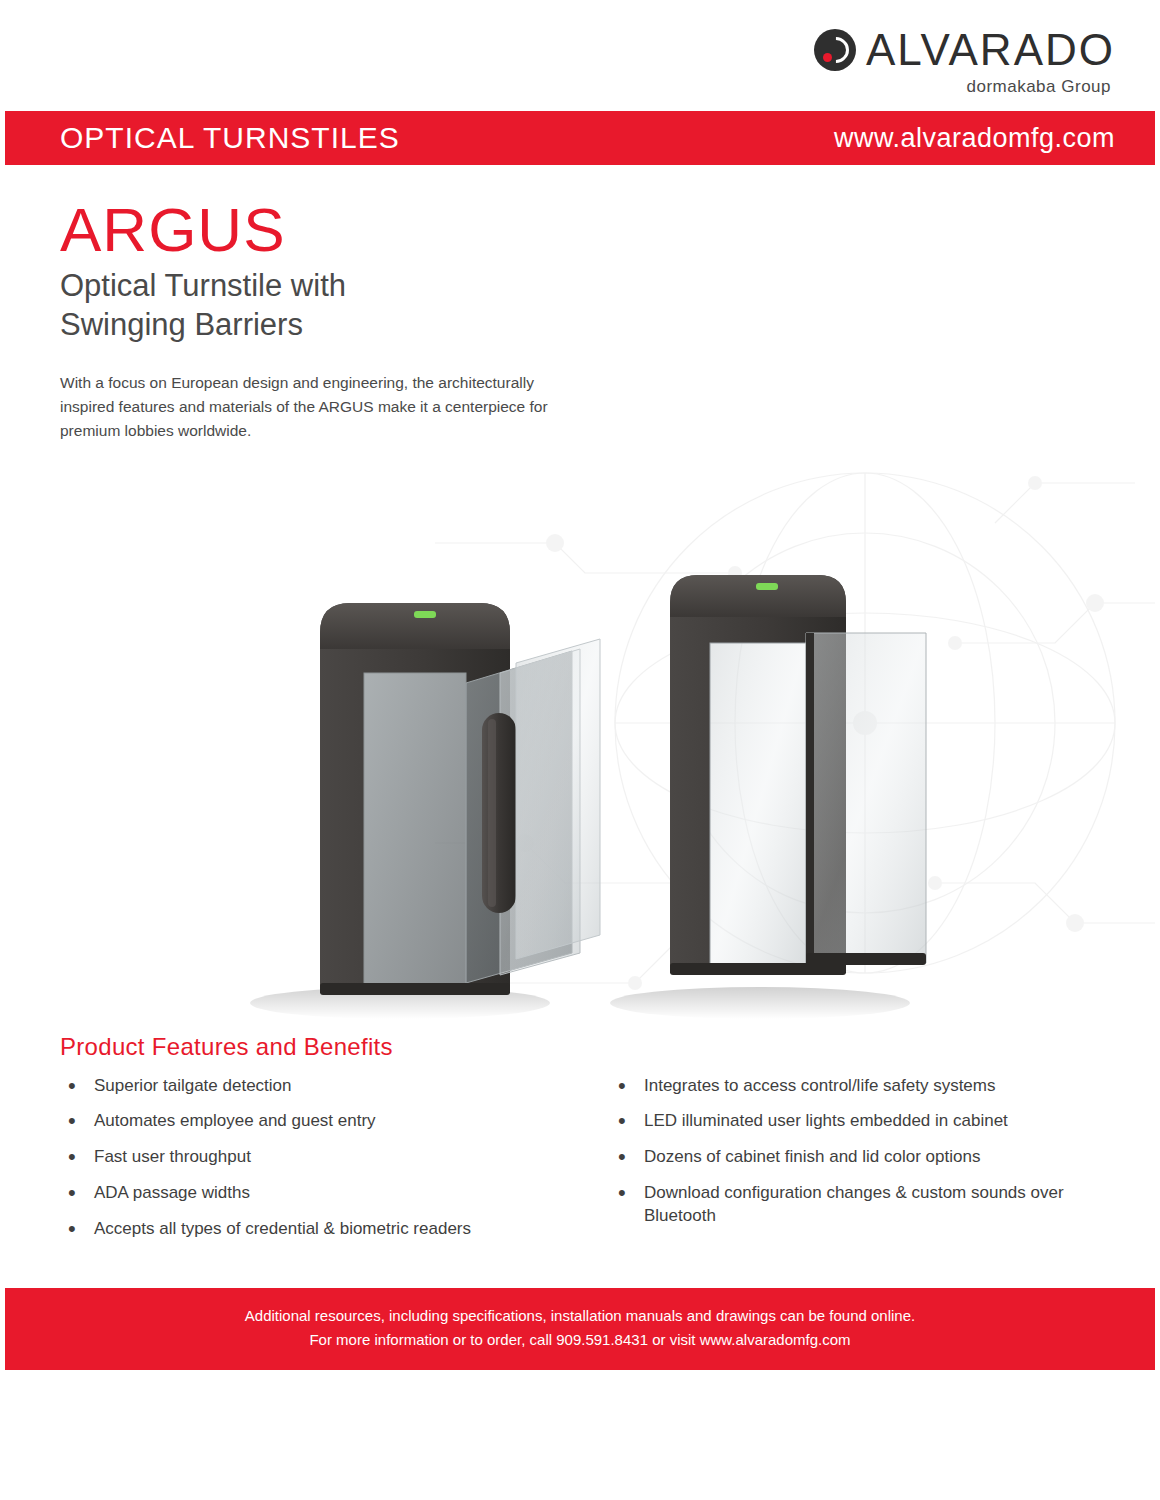ALVARADO
dormakaba Group
OPTICAL TURNSTILES www.alvaradomfg.com
ARGUS
Optical Turnstile with
Swinging Barriers
With a focus on European design and engineering, the architecturally inspired features and materials of the ARGUS make it a centerpiece for premium lobbies worldwide.
Product Features and Benefits
Superior tailgate detection
Automates employee and guest entry
Fast user throughput
ADA passage widths
Accepts all types of credential & biometric readers
Integrates to access control/life safety systems
LED illuminated user lights embedded in cabinet
Dozens of cabinet finish and lid color options
Download configuration changes & custom sounds over Bluetooth
Additional resources, including specifications, installation manuals and drawings can be found online.
For more information or to order, call 909.591.8431 or visit www.alvaradomfg.com